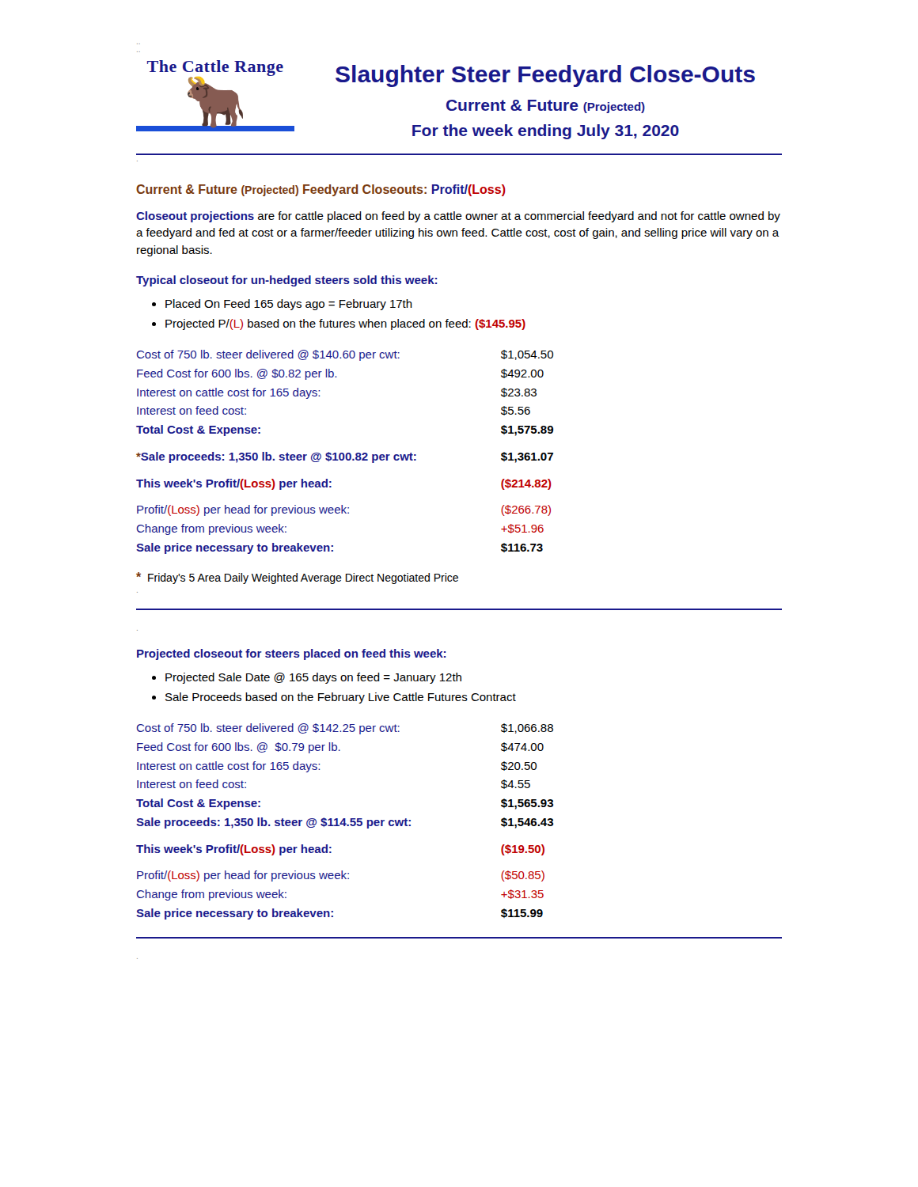..
..
The Cattle Range
🐂
Slaughter Steer Feedyard Close-Outs
Current & Future (Projected)
For the week ending July 31, 2020
.
Current & Future (Projected) Feedyard Closeouts: Profit/(Loss)
Closeout projections are for cattle placed on feed by a cattle owner at a commercial feedyard and not for cattle owned by a feedyard and fed at cost or a farmer/feeder utilizing his own feed. Cattle cost, cost of gain, and selling price will vary on a regional basis.
Typical closeout for un-hedged steers sold this week:
Placed On Feed 165 days ago = February 17th
Projected P/(L) based on the futures when placed on feed: ($145.95)
| Cost of 750 lb. steer delivered @ $140.60 per cwt: | $1,054.50 |
| Feed Cost for 600 lbs. @ $0.82 per lb. | $492.00 |
| Interest on cattle cost for 165 days: | $23.83 |
| Interest on feed cost: | $5.56 |
| Total Cost & Expense: | $1,575.89 |
| * Sale proceeds: 1,350 lb. steer @ $100.82 per cwt: | $1,361.07 |
| This week's Profit/ (Loss) per head: | ($214.82) |
| Profit/ (Loss) per head for previous week: | ($266.78) |
| Change from previous week: | +$51.96 |
| Sale price necessary to breakeven: | $116.73 |
* Friday's 5 Area Daily Weighted Average Direct Negotiated Price
.
.
Projected closeout for steers placed on feed this week:
Projected Sale Date @ 165 days on feed = January 12th
Sale Proceeds based on the February Live Cattle Futures Contract
| Cost of 750 lb. steer delivered @ $142.25 per cwt: | $1,066.88 |
| Feed Cost for 600 lbs. @ $0.79 per lb. | $474.00 |
| Interest on cattle cost for 165 days: | $20.50 |
| Interest on feed cost: | $4.55 |
| Total Cost & Expense: | $1,565.93 |
| Sale proceeds: 1,350 lb. steer @ $114.55 per cwt: | $1,546.43 |
| This week's Profit/ (Loss) per head: | ($19.50) |
| Profit/ (Loss) per head for previous week: | ($50.85) |
| Change from previous week: | +$31.35 |
| Sale price necessary to breakeven: | $115.99 |
.